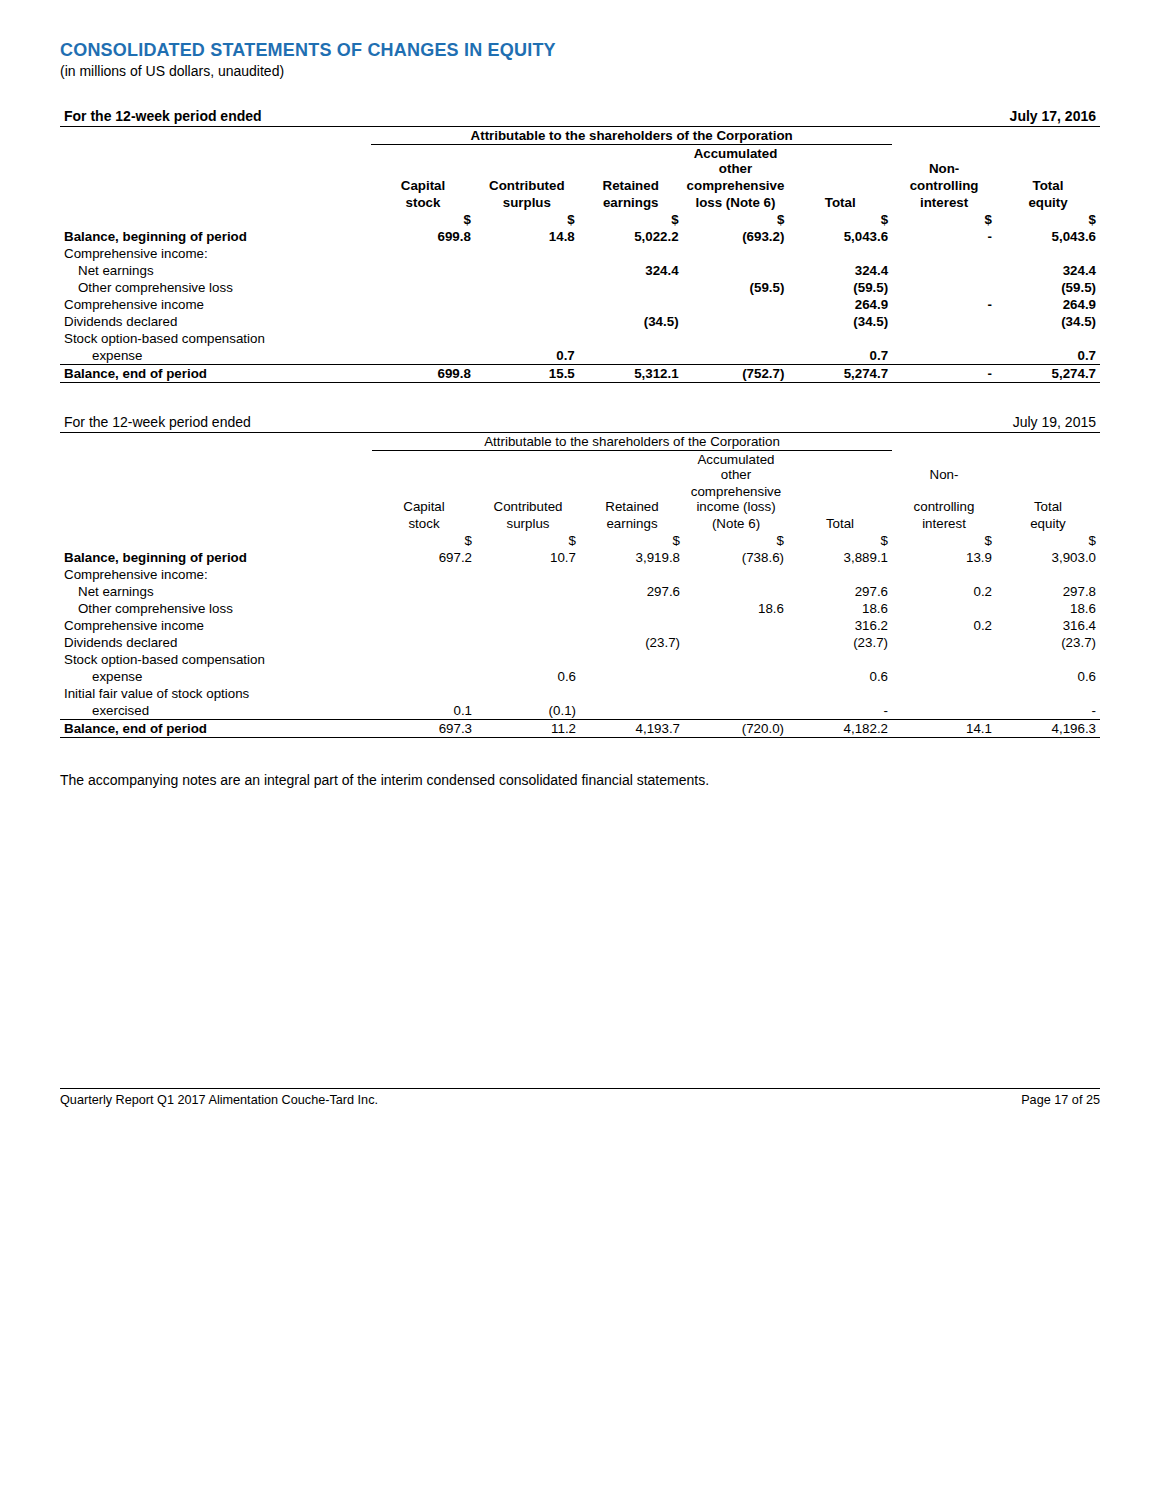CONSOLIDATED STATEMENTS OF CHANGES IN EQUITY
(in millions of US dollars, unaudited)
| For the 12-week period ended | | | | | | | July 17, 2016 |
| | Attributable to the shareholders of the Corporation | | |
| | | | | Accumulated other | | Non- | |
| | Capital | Contributed | Retained | comprehensive | | controlling | Total |
| | stock | surplus | earnings | loss (Note 6) | Total | interest | equity |
| | $ | $ | $ | $ | $ | $ | $ |
| Balance, beginning of period | 699.8 | 14.8 | 5,022.2 | (693.2) | 5,043.6 | - | 5,043.6 |
| Comprehensive income: | | | | | | | |
| Net earnings | | | 324.4 | | 324.4 | | 324.4 |
| Other comprehensive loss | | | | (59.5) | (59.5) | | (59.5) |
| Comprehensive income | | | | | 264.9 | - | 264.9 |
| Dividends declared | | | (34.5) | | (34.5) | | (34.5) |
| Stock option-based compensation | | | | | | | |
| expense | | 0.7 | | | 0.7 | | 0.7 |
| Balance, end of period | 699.8 | 15.5 | 5,312.1 | (752.7) | 5,274.7 | - | 5,274.7 |
| For the 12-week period ended | | | | | | | July 19, 2015 |
| | Attributable to the shareholders of the Corporation | | |
| | | | | Accumulated other | | Non- | |
| | Capital | Contributed | Retained | comprehensive income (loss) | | controlling | Total |
| | stock | surplus | earnings | (Note 6) | Total | interest | equity |
| | $ | $ | $ | $ | $ | $ | $ |
| Balance, beginning of period | 697.2 | 10.7 | 3,919.8 | (738.6) | 3,889.1 | 13.9 | 3,903.0 |
| Comprehensive income: | | | | | | | |
| Net earnings | | | 297.6 | | 297.6 | 0.2 | 297.8 |
| Other comprehensive loss | | | | 18.6 | 18.6 | | 18.6 |
| Comprehensive income | | | | | 316.2 | 0.2 | 316.4 |
| Dividends declared | | | (23.7) | | (23.7) | | (23.7) |
| Stock option-based compensation | | | | | | | |
| expense | | 0.6 | | | 0.6 | | 0.6 |
| Initial fair value of stock options | | | | | | | |
| exercised | 0.1 | (0.1) | | | - | | - |
| Balance, end of period | 697.3 | 11.2 | 4,193.7 | (720.0) | 4,182.2 | 14.1 | 4,196.3 |
The accompanying notes are an integral part of the interim condensed consolidated financial statements.
Quarterly Report Q1 2017 Alimentation Couche-Tard Inc. Page 17 of 25